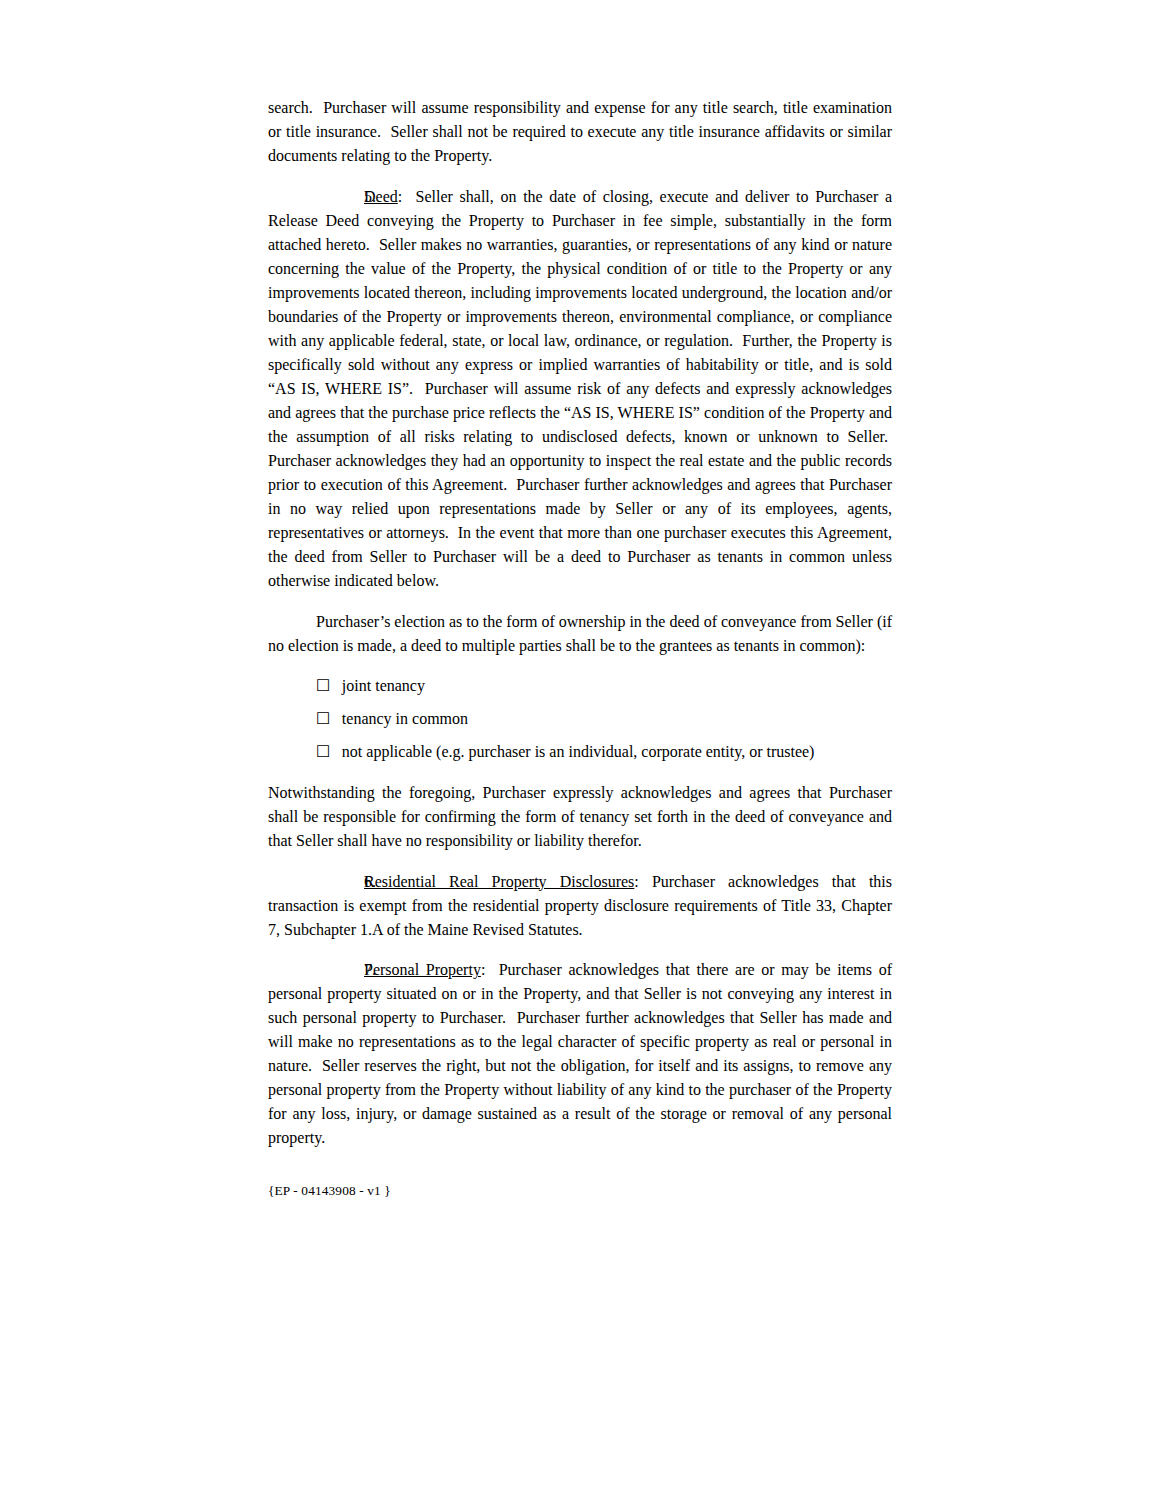search. Purchaser will assume responsibility and expense for any title search, title examination or title insurance. Seller shall not be required to execute any title insurance affidavits or similar documents relating to the Property.
5. Deed: Seller shall, on the date of closing, execute and deliver to Purchaser a Release Deed conveying the Property to Purchaser in fee simple, substantially in the form attached hereto. Seller makes no warranties, guaranties, or representations of any kind or nature concerning the value of the Property, the physical condition of or title to the Property or any improvements located thereon, including improvements located underground, the location and/or boundaries of the Property or improvements thereon, environmental compliance, or compliance with any applicable federal, state, or local law, ordinance, or regulation. Further, the Property is specifically sold without any express or implied warranties of habitability or title, and is sold “AS IS, WHERE IS”. Purchaser will assume risk of any defects and expressly acknowledges and agrees that the purchase price reflects the “AS IS, WHERE IS” condition of the Property and the assumption of all risks relating to undisclosed defects, known or unknown to Seller. Purchaser acknowledges they had an opportunity to inspect the real estate and the public records prior to execution of this Agreement. Purchaser further acknowledges and agrees that Purchaser in no way relied upon representations made by Seller or any of its employees, agents, representatives or attorneys. In the event that more than one purchaser executes this Agreement, the deed from Seller to Purchaser will be a deed to Purchaser as tenants in common unless otherwise indicated below.
Purchaser’s election as to the form of ownership in the deed of conveyance from Seller (if no election is made, a deed to multiple parties shall be to the grantees as tenants in common):
☐joint tenancy
☐tenancy in common
☐not applicable (e.g. purchaser is an individual, corporate entity, or trustee)
Notwithstanding the foregoing, Purchaser expressly acknowledges and agrees that Purchaser shall be responsible for confirming the form of tenancy set forth in the deed of conveyance and that Seller shall have no responsibility or liability therefor.
6. Residential Real Property Disclosures: Purchaser acknowledges that this transaction is exempt from the residential property disclosure requirements of Title 33, Chapter 7, Subchapter 1.A of the Maine Revised Statutes.
7. Personal Property: Purchaser acknowledges that there are or may be items of personal property situated on or in the Property, and that Seller is not conveying any interest in such personal property to Purchaser. Purchaser further acknowledges that Seller has made and will make no representations as to the legal character of specific property as real or personal in nature. Seller reserves the right, but not the obligation, for itself and its assigns, to remove any personal property from the Property without liability of any kind to the purchaser of the Property for any loss, injury, or damage sustained as a result of the storage or removal of any personal property.
{EP - 04143908 - v1 }